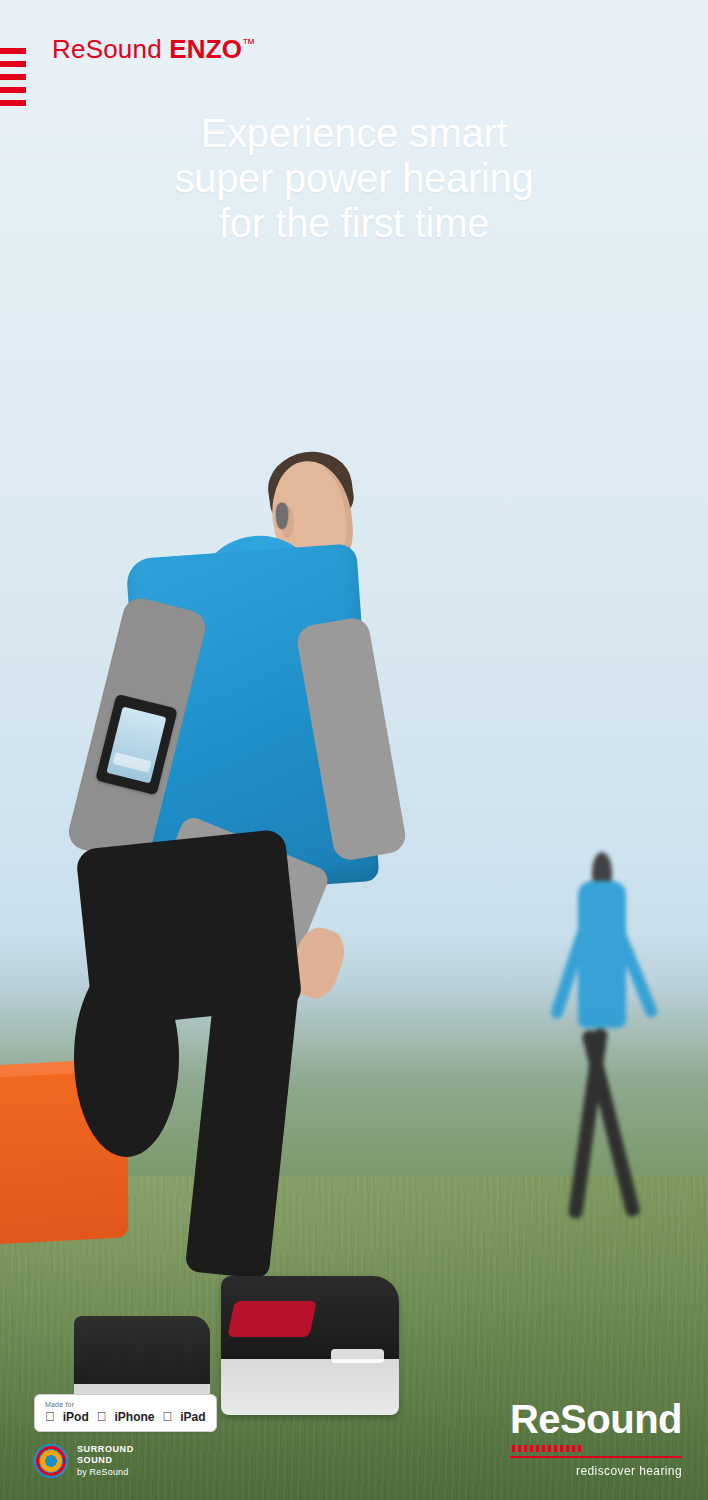ReSound ENZO™
Experience smart
super power hearing
for the first time
Made for
iPod iPhone iPad
Surround
Sound
by ReSound
ReSound
rediscover hearing